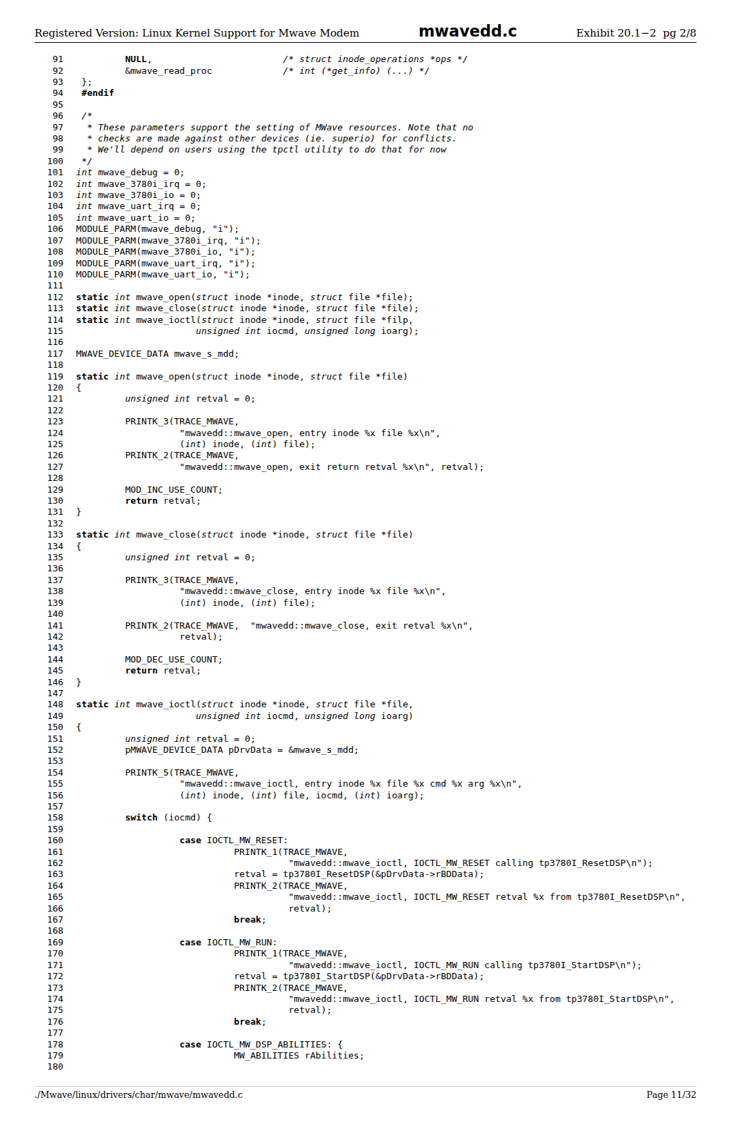Registered Version: Linux Kernel Support for Mwave Modem
mwavedd.c
Exhibit 20.1−2 pg 2/8
91          NULL,                        /* struct inode_operations *ops */
92          &mwave_read_proc             /* int (*get_info) (...) */
93  };
94  #endif
95
96  /*
97   * These parameters support the setting of MWave resources. Note that no
98   * checks are made against other devices (ie. superio) for conflicts.
99   * We'll depend on users using the tpctl utility to do that for now
100  */
101 int mwave_debug = 0;
102 int mwave_3780i_irq = 0;
103 int mwave_3780i_io = 0;
104 int mwave_uart_irq = 0;
105 int mwave_uart_io = 0;
106 MODULE_PARM(mwave_debug, "i");
107 MODULE_PARM(mwave_3780i_irq, "i");
108 MODULE_PARM(mwave_3780i_io, "i");
109 MODULE_PARM(mwave_uart_irq, "i");
110 MODULE_PARM(mwave_uart_io, "i");
111
112 static int mwave_open(struct inode *inode, struct file *file);
113 static int mwave_close(struct inode *inode, struct file *file);
114 static int mwave_ioctl(struct inode *inode, struct file *filp,
115                       unsigned int iocmd, unsigned long ioarg);
116
117 MWAVE_DEVICE_DATA mwave_s_mdd;
118
119 static int mwave_open(struct inode *inode, struct file *file)
120 {
121          unsigned int retval = 0;
122
123          PRINTK_3(TRACE_MWAVE,
124                    "mwavedd::mwave_open, entry inode %x file %x\n",
125                    (int) inode, (int) file);
126          PRINTK_2(TRACE_MWAVE,
127                    "mwavedd::mwave_open, exit return retval %x\n", retval);
128
129          MOD_INC_USE_COUNT;
130          return retval;
131 }
132
133 static int mwave_close(struct inode *inode, struct file *file)
134 {
135          unsigned int retval = 0;
136
137          PRINTK_3(TRACE_MWAVE,
138                    "mwavedd::mwave_close, entry inode %x file %x\n",
139                    (int) inode, (int) file);
140
141          PRINTK_2(TRACE_MWAVE,  "mwavedd::mwave_close, exit retval %x\n",
142                    retval);
143
144          MOD_DEC_USE_COUNT;
145          return retval;
146 }
147
148 static int mwave_ioctl(struct inode *inode, struct file *file,
149                       unsigned int iocmd, unsigned long ioarg)
150 {
151          unsigned int retval = 0;
152          pMWAVE_DEVICE_DATA pDrvData = &mwave_s_mdd;
153
154          PRINTK_5(TRACE_MWAVE,
155                    "mwavedd::mwave_ioctl, entry inode %x file %x cmd %x arg %x\n",
156                    (int) inode, (int) file, iocmd, (int) ioarg);
157
158          switch (iocmd) {
159
160                    case IOCTL_MW_RESET:
161                              PRINTK_1(TRACE_MWAVE,
162                                        "mwavedd::mwave_ioctl, IOCTL_MW_RESET calling tp3780I_ResetDSP\n");
163                              retval = tp3780I_ResetDSP(&pDrvData->rBDData);
164                              PRINTK_2(TRACE_MWAVE,
165                                        "mwavedd::mwave_ioctl, IOCTL_MW_RESET retval %x from tp3780I_ResetDSP\n",
166                                        retval);
167                              break;
168
169                    case IOCTL_MW_RUN:
170                              PRINTK_1(TRACE_MWAVE,
171                                        "mwavedd::mwave_ioctl, IOCTL_MW_RUN calling tp3780I_StartDSP\n");
172                              retval = tp3780I_StartDSP(&pDrvData->rBDData);
173                              PRINTK_2(TRACE_MWAVE,
174                                        "mwavedd::mwave_ioctl, IOCTL_MW_RUN retval %x from tp3780I_StartDSP\n",
175                                        retval);
176                              break;
177
178                    case IOCTL_MW_DSP_ABILITIES: {
179                              MW_ABILITIES rAbilities;
180
./Mwave/linux/drivers/char/mwave/mwavedd.c
Page 11/32